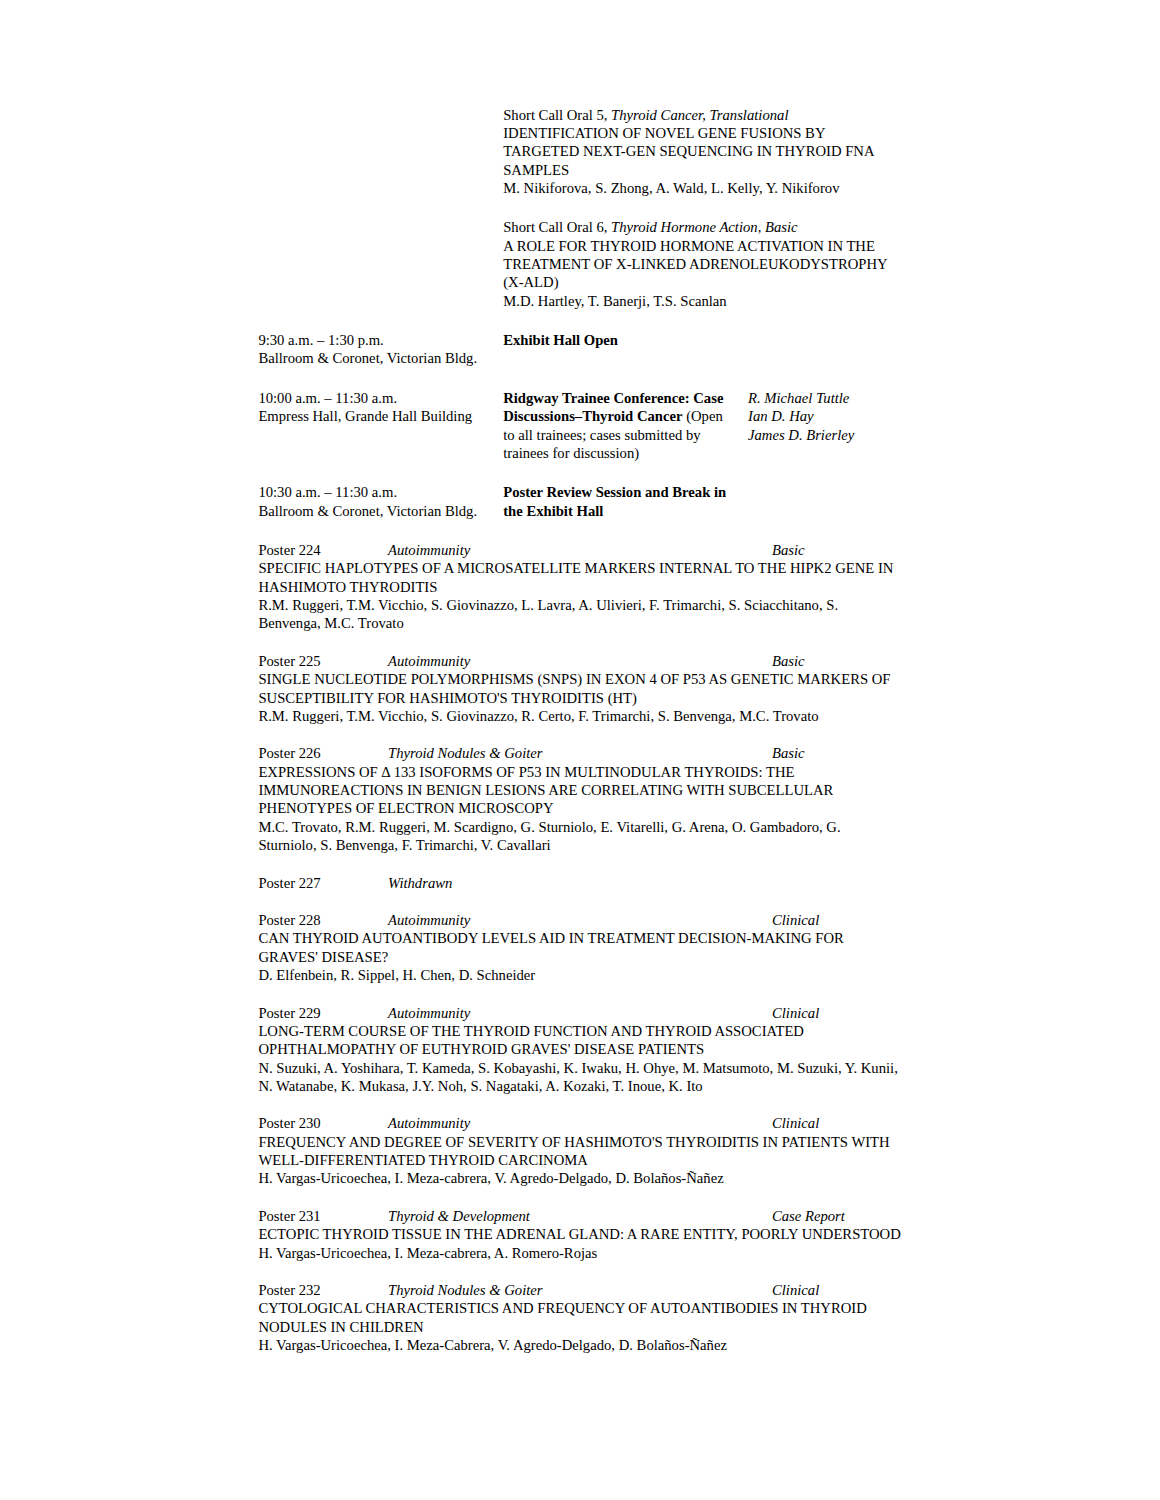Short Call Oral 5, Thyroid Cancer, Translational
IDENTIFICATION OF NOVEL GENE FUSIONS BY TARGETED NEXT-GEN SEQUENCING IN THYROID FNA SAMPLES
M. Nikiforova, S. Zhong, A. Wald, L. Kelly, Y. Nikiforov
Short Call Oral 6, Thyroid Hormone Action, Basic
A ROLE FOR THYROID HORMONE ACTIVATION IN THE TREATMENT OF X-LINKED ADRENOLEUKODYSTROPHY (X-ALD)
M.D. Hartley, T. Banerji, T.S. Scanlan
9:30 a.m. – 1:30 p.m.
Ballroom & Coronet, Victorian Bldg.
Exhibit Hall Open
10:00 a.m. – 11:30 a.m.
Empress Hall, Grande Hall Building
Ridgway Trainee Conference: Case Discussions–Thyroid Cancer (Open to all trainees; cases submitted by trainees for discussion)
R. Michael Tuttle
Ian D. Hay
James D. Brierley
10:30 a.m. – 11:30 a.m.
Ballroom & Coronet, Victorian Bldg.
Poster Review Session and Break in the Exhibit Hall
Poster 224
Autoimmunity
Basic
SPECIFIC HAPLOTYPES OF A MICROSATELLITE MARKERS INTERNAL TO THE HIPK2 GENE IN HASHIMOTO THYRODITIS
R.M. Ruggeri, T.M. Vicchio, S. Giovinazzo, L. Lavra, A. Ulivieri, F. Trimarchi, S. Sciacchitano, S. Benvenga, M.C. Trovato
Poster 225
Autoimmunity
Basic
SINGLE NUCLEOTIDE POLYMORPHISMS (SNPS) IN EXON 4 OF P53 AS GENETIC MARKERS OF SUSCEPTIBILITY FOR HASHIMOTO'S THYROIDITIS (HT)
R.M. Ruggeri, T.M. Vicchio, S. Giovinazzo, R. Certo, F. Trimarchi, S. Benvenga, M.C. Trovato
Poster 226
Thyroid Nodules & Goiter
Basic
EXPRESSIONS OF Δ 133 ISOFORMS OF P53 IN MULTINODULAR THYROIDS: THE IMMUNOREACTIONS IN BENIGN LESIONS ARE CORRELATING WITH SUBCELLULAR PHENOTYPES OF ELECTRON MICROSCOPY
M.C. Trovato, R.M. Ruggeri, M. Scardigno, G. Sturniolo, E. Vitarelli, G. Arena, O. Gambadoro, G. Sturniolo, S. Benvenga, F. Trimarchi, V. Cavallari
Poster 227
Withdrawn
Poster 228
Autoimmunity
Clinical
CAN THYROID AUTOANTIBODY LEVELS AID IN TREATMENT DECISION-MAKING FOR GRAVES' DISEASE?
D. Elfenbein, R. Sippel, H. Chen, D. Schneider
Poster 229
Autoimmunity
Clinical
LONG-TERM COURSE OF THE THYROID FUNCTION AND THYROID ASSOCIATED OPHTHALMOPATHY OF EUTHYROID GRAVES' DISEASE PATIENTS
N. Suzuki, A. Yoshihara, T. Kameda, S. Kobayashi, K. Iwaku, H. Ohye, M. Matsumoto, M. Suzuki, Y. Kunii, N. Watanabe, K. Mukasa, J.Y. Noh, S. Nagataki, A. Kozaki, T. Inoue, K. Ito
Poster 230
Autoimmunity
Clinical
FREQUENCY AND DEGREE OF SEVERITY OF HASHIMOTO'S THYROIDITIS IN PATIENTS WITH WELL-DIFFERENTIATED THYROID CARCINOMA
H. Vargas-Uricoechea, I. Meza-cabrera, V. Agredo-Delgado, D. Bolaños-Ñañez
Poster 231
Thyroid & Development
Case Report
ECTOPIC THYROID TISSUE IN THE ADRENAL GLAND: A RARE ENTITY, POORLY UNDERSTOOD
H. Vargas-Uricoechea, I. Meza-cabrera, A. Romero-Rojas
Poster 232
Thyroid Nodules & Goiter
Clinical
CYTOLOGICAL CHARACTERISTICS AND FREQUENCY OF AUTOANTIBODIES IN THYROID NODULES IN CHILDREN
H. Vargas-Uricoechea, I. Meza-Cabrera, V. Agredo-Delgado, D. Bolaños-Ñañez